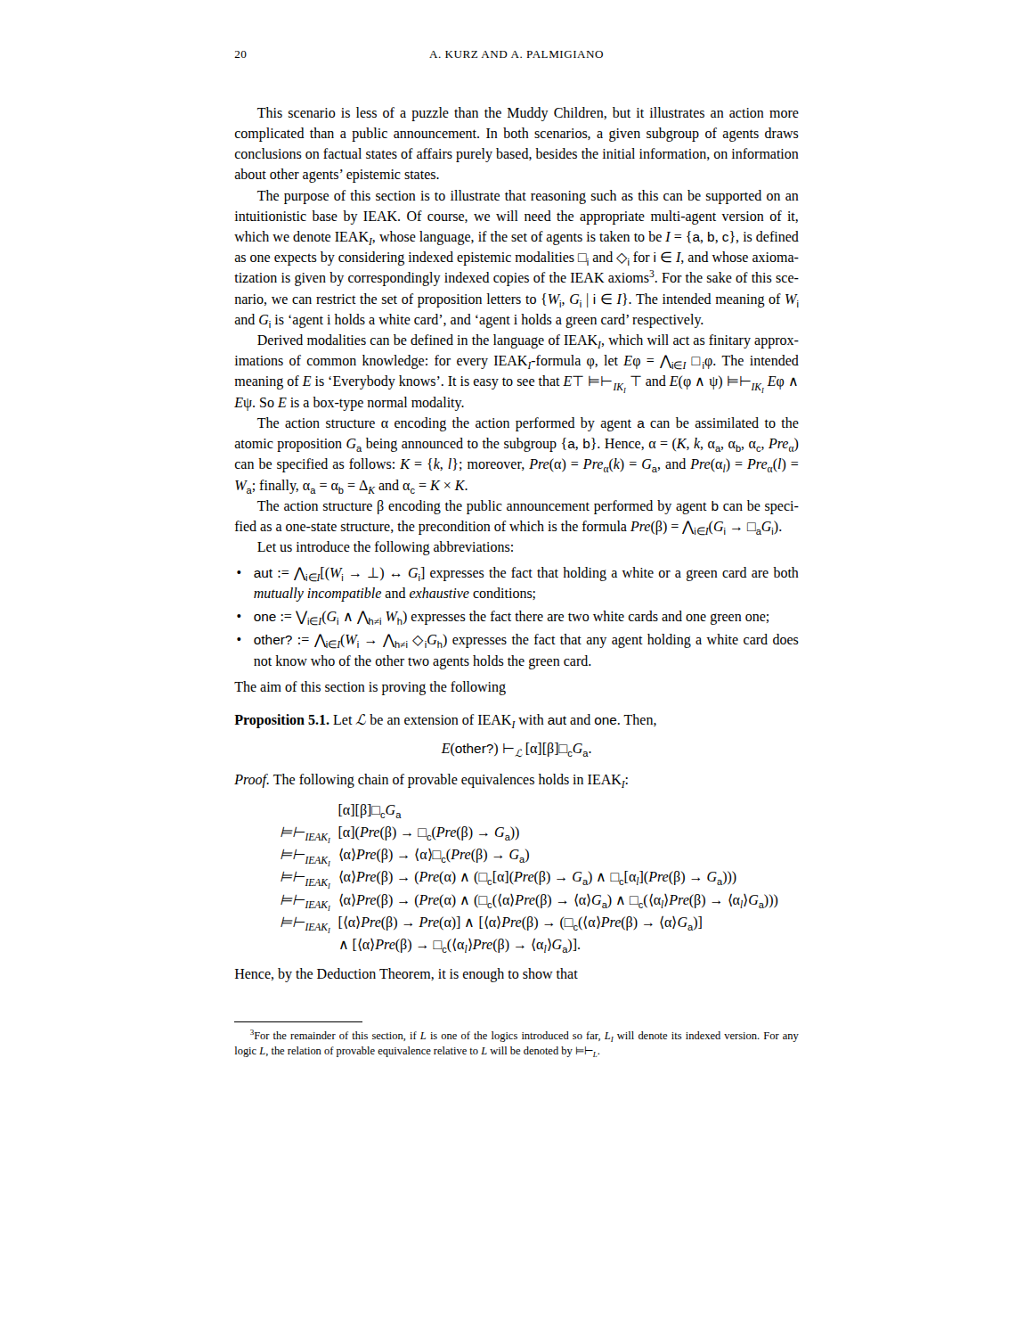20 A. KURZ AND A. PALMIGIANO
This scenario is less of a puzzle than the Muddy Children, but it illustrates an action more complicated than a public announcement. In both scenarios, a given subgroup of agents draws conclusions on factual states of affairs purely based, besides the initial information, on information about other agents’ epistemic states.
The purpose of this section is to illustrate that reasoning such as this can be supported on an intuitionistic base by IEAK. Of course, we will need the appropriate multi-agent version of it, which we denote IEAKI, whose language, if the set of agents is taken to be I = {a, b, c}, is defined as one expects by considering indexed epistemic modalities □i and ◇i for i ∈ I, and whose axiomatization is given by correspondingly indexed copies of the IEAK axioms3. For the sake of this scenario, we can restrict the set of proposition letters to {Wi, Gi | i ∈ I}. The intended meaning of Wi and Gi is ‘agent i holds a white card’, and ‘agent i holds a green card’ respectively.
Derived modalities can be defined in the language of IEAKI, which will act as finitary approximations of common knowledge: for every IEAKI-formula φ, let Eφ = ⋀i∈I □iφ. The intended meaning of E is ‘Everybody knows’. It is easy to see that E⊤ ⊨⊢IKI ⊤ and E(φ ∧ ψ) ⊨⊢IKI Eφ ∧ Eψ. So E is a box-type normal modality.
The action structure α encoding the action performed by agent a can be assimilated to the atomic proposition Ga being announced to the subgroup {a, b}. Hence, α = (K, k, αa, αb, αc, Preα) can be specified as follows: K = {k, l}; moreover, Pre(α) = Preα(k) = Ga, and Pre(αl) = Preα(l) = Wa; finally, αa = αb = ΔK and αc = K × K.
The action structure β encoding the public announcement performed by agent b can be specified as a one-state structure, the precondition of which is the formula Pre(β) = ⋀i∈I(Gi → □aGi).
Let us introduce the following abbreviations:
aut := ⋀i∈I[(Wi → ⊥) ↔ Gi] expresses the fact that holding a white or a green card are both mutually incompatible and exhaustive conditions;
one := ⋁i∈I(Gi ∧ ⋀h≠i Wh) expresses the fact there are two white cards and one green one;
other? := ⋀i∈I(Wi → ⋀h≠i ◇iGh) expresses the fact that any agent holding a white card does not know who of the other two agents holds the green card.
The aim of this section is proving the following
Proposition 5.1. Let ℒ be an extension of IEAKI with aut and one. Then,
E(other?) ⊢ℒ [α][β]□cGa.
Proof. The following chain of provable equivalences holds in IEAKI:
| | [α][β]□ c G a |
| ⊨⊢ IEAK I | [α]( Pre (β) → □ c ( Pre (β) → G a )) |
| ⊨⊢ IEAK I | ⟨α⟩ Pre (β) → ⟨α⟩□ c ( Pre (β) → G a ) |
| ⊨⊢ IEAK I | ⟨α⟩ Pre (β) → ( Pre (α) ∧ (□ c [α]( Pre (β) → G a ) ∧ □ c [α l ]( Pre (β) → G a ))) |
| ⊨⊢ IEAK I | ⟨α⟩ Pre (β) → ( Pre (α) ∧ (□ c (⟨α⟩ Pre (β) → ⟨α⟩ G a ) ∧ □ c (⟨α l ⟩ Pre (β) → ⟨α l ⟩ G a ))) |
| ⊨⊢ IEAK I | [⟨α⟩ Pre (β) → Pre (α)] ∧ [⟨α⟩ Pre (β) → (□ c (⟨α⟩ Pre (β) → ⟨α⟩ G a )] |
| | ∧ [⟨α⟩ Pre (β) → □ c (⟨α l ⟩ Pre (β) → ⟨α l ⟩ G a )]. |
Hence, by the Deduction Theorem, it is enough to show that
3For the remainder of this section, if L is one of the logics introduced so far, LI will denote its indexed version. For any logic L, the relation of provable equivalence relative to L will be denoted by ⊨⊢L.